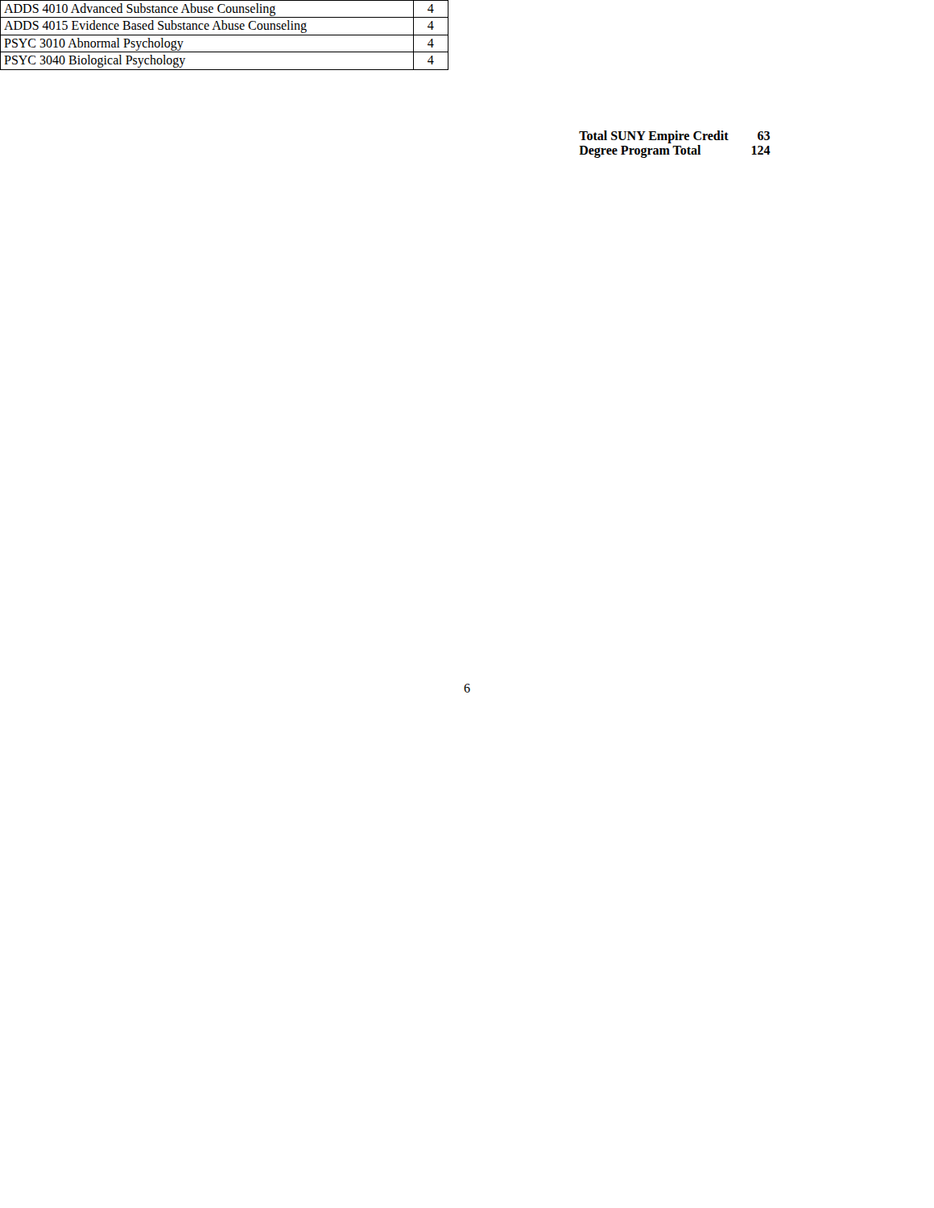| ADDS 4010 Advanced Substance Abuse Counseling | 4 |
| ADDS 4015 Evidence Based Substance Abuse Counseling | 4 |
| PSYC 3010 Abnormal Psychology | 4 |
| PSYC 3040 Biological Psychology | 4 |
| Total SUNY Empire Credit | 63 |
| Degree Program Total | 124 |
6